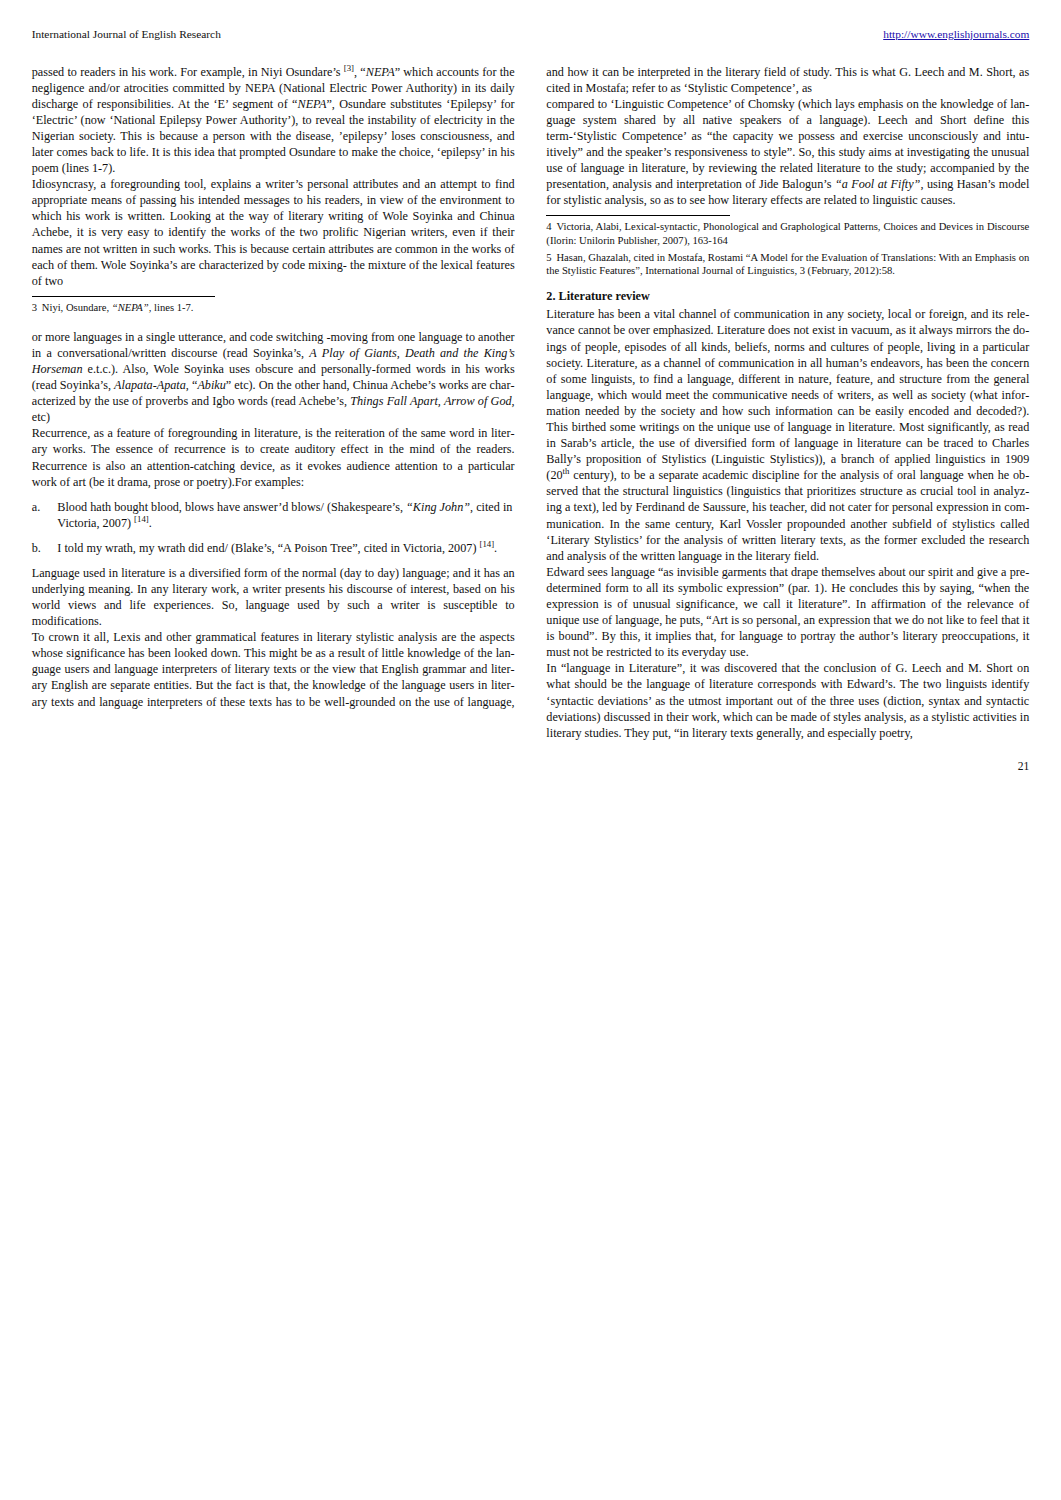International Journal of English Research http://www.englishjournals.com
passed to readers in his work. For example, in Niyi Osundare’s [3], “NEPA” which accounts for the negligence and/or atrocities committed by NEPA (National Electric Power Authority) in its daily discharge of responsibilities. At the ‘E’ segment of “NEPA”, Osundare substitutes ‘Epilepsy’ for ‘Electric’ (now ‘National Epilepsy Power Authority’), to reveal the instability of electricity in the Nigerian society. This is because a person with the disease, ’epilepsy’ loses consciousness, and later comes back to life. It is this idea that prompted Osundare to make the choice, ‘epilepsy’ in his poem (lines 1-7).
Idiosyncrasy, a foregrounding tool, explains a writer’s personal attributes and an attempt to find appropriate means of passing his intended messages to his readers, in view of the environment to which his work is written. Looking at the way of literary writing of Wole Soyinka and Chinua Achebe, it is very easy to identify the works of the two prolific Nigerian writers, even if their names are not written in such works. This is because certain attributes are common in the works of each of them. Wole Soyinka’s are characterized by code mixing- the mixture of the lexical features of two
3 Niyi, Osundare, “NEPA”, lines 1-7.
or more languages in a single utterance, and code switching -moving from one language to another in a conversational/written discourse (read Soyinka’s, A Play of Giants, Death and the King’s Horseman e.t.c.). Also, Wole Soyinka uses obscure and personally-formed words in his works (read Soyinka’s, Alapata-Apata, “Abiku” etc). On the other hand, Chinua Achebe’s works are characterized by the use of proverbs and Igbo words (read Achebe’s, Things Fall Apart, Arrow of God, etc)
Recurrence, as a feature of foregrounding in literature, is the reiteration of the same word in literary works. The essence of recurrence is to create auditory effect in the mind of the readers. Recurrence is also an attention-catching device, as it evokes audience attention to a particular work of art (be it drama, prose or poetry).For examples:
a. Blood hath bought blood, blows have answer’d blows/ (Shakespeare’s, “King John”, cited in Victoria, 2007) [14].
b. I told my wrath, my wrath did end/ (Blake’s, “A Poison Tree”, cited in Victoria, 2007) [14].
Language used in literature is a diversified form of the normal (day to day) language; and it has an underlying meaning. In any literary work, a writer presents his discourse of interest, based on his world views and life experiences. So, language used by such a writer is susceptible to modifications.
To crown it all, Lexis and other grammatical features in literary stylistic analysis are the aspects whose significance has been looked down. This might be as a result of little knowledge of the language users and language interpreters of literary texts or the view that English grammar and literary English are separate entities. But the fact is that, the knowledge of the language users in literary texts and language interpreters of these texts has to be well-grounded on the use of language, and how it can be interpreted in the literary field of study. This is what G. Leech and M. Short, as cited in Mostafa; refer to as ‘Stylistic Competence’, as
compared to ‘Linguistic Competence’ of Chomsky (which lays emphasis on the knowledge of language system shared by all native speakers of a language). Leech and Short define this term-‘Stylistic Competence’ as “the capacity we possess and exercise unconsciously and intuitively” and the speaker’s responsiveness to style”. So, this study aims at investigating the unusual use of language in literature, by reviewing the related literature to the study; accompanied by the presentation, analysis and interpretation of Jide Balogun’s “a Fool at Fifty”, using Hasan’s model for stylistic analysis, so as to see how literary effects are related to linguistic causes.
4 Victoria, Alabi, Lexical-syntactic, Phonological and Graphological Patterns, Choices and Devices in Discourse (Ilorin: Unilorin Publisher, 2007), 163-164
5 Hasan, Ghazalah, cited in Mostafa, Rostami “A Model for the Evaluation of Translations: With an Emphasis on the Stylistic Features”, International Journal of Linguistics, 3 (February, 2012):58.
2. Literature review
Literature has been a vital channel of communication in any society, local or foreign, and its relevance cannot be over emphasized. Literature does not exist in vacuum, as it always mirrors the doings of people, episodes of all kinds, beliefs, norms and cultures of people, living in a particular society. Literature, as a channel of communication in all human’s endeavors, has been the concern of some linguists, to find a language, different in nature, feature, and structure from the general language, which would meet the communicative needs of writers, as well as society (what information needed by the society and how such information can be easily encoded and decoded?). This birthed some writings on the unique use of language in literature. Most significantly, as read in Sarab’s article, the use of diversified form of language in literature can be traced to Charles Bally’s proposition of Stylistics (Linguistic Stylistics)), a branch of applied linguistics in 1909 (20th century), to be a separate academic discipline for the analysis of oral language when he observed that the structural linguistics (linguistics that prioritizes structure as crucial tool in analyzing a text), led by Ferdinand de Saussure, his teacher, did not cater for personal expression in communication. In the same century, Karl Vossler propounded another subfield of stylistics called ‘Literary Stylistics’ for the analysis of written literary texts, as the former excluded the research and analysis of the written language in the literary field.
Edward sees language “as invisible garments that drape themselves about our spirit and give a predetermined form to all its symbolic expression” (par. 1). He concludes this by saying, “when the expression is of unusual significance, we call it literature”. In affirmation of the relevance of unique use of language, he puts, “Art is so personal, an expression that we do not like to feel that it is bound”. By this, it implies that, for language to portray the author’s literary preoccupations, it must not be restricted to its everyday use.
In “language in Literature”, it was discovered that the conclusion of G. Leech and M. Short on what should be the language of literature corresponds with Edward’s. The two linguists identify ‘syntactic deviations’ as the utmost important out of the three uses (diction, syntax and syntactic deviations) discussed in their work, which can be made of styles analysis, as a stylistic activities in literary studies. They put, “in literary texts generally, and especially poetry,
21